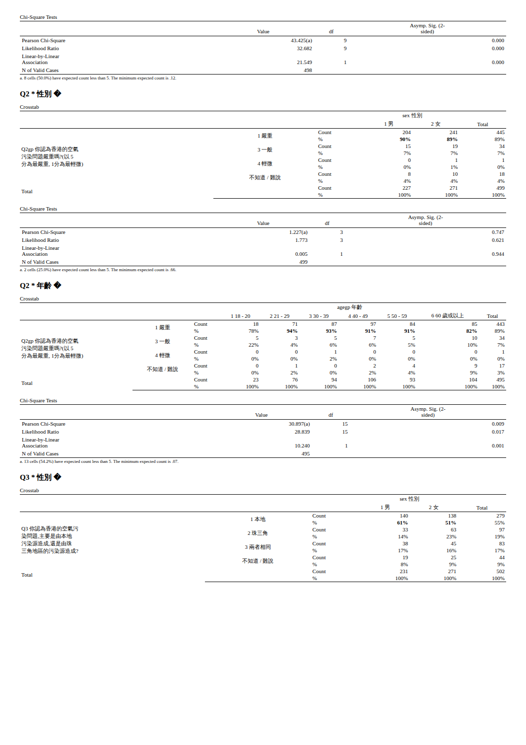Chi-Square Tests
| | Value | df | Asymp. Sig. (2- sided) |
| Pearson Chi-Square | 43.425(a) | 9 | 0.000 |
| Likelihood Ratio | 32.682 | 9 | 0.000 |
| Linear-by-Linear Association | 21.549 | 1 | 0.000 |
| N of Valid Cases | 498 | | |
a. 8 cells (50.0%) have expected count less than 5. The minimum expected count is .12.
Q2 * 性別 �
Crosstab
| | sex 性別 | |
| | 1 男 | 2 女 | Total |
| Q2gp 你認為香港的空氣 污染問題嚴重嗎?(以 5 分為最嚴重, 1分為最輕微) | 1 嚴重 | Count | 204 | 241 | 445 |
| % | 90% | 89% | 89% |
| 3 一般 | Count | 15 | 19 | 34 |
| % | 7% | 7% | 7% |
| 4 輕微 | Count | 0 | 1 | 1 |
| % | 0% | 1% | 0% |
| 不知道 / 難說 | Count | 8 | 10 | 18 |
| % | 4% | 4% | 4% |
| Total | | Count | 227 | 271 | 499 |
| | % | 100% | 100% | 100% |
Chi-Square Tests
| | Value | df | Asymp. Sig. (2- sided) |
| Pearson Chi-Square | 1.227(a) | 3 | 0.747 |
| Likelihood Ratio | 1.773 | 3 | 0.621 |
| Linear-by-Linear Association | 0.005 | 1 | 0.944 |
| N of Valid Cases | 499 | | |
a. 2 cells (25.0%) have expected count less than 5. The minimum expected count is .66.
Q2 * 年齡 �
Crosstab
| | agegp 年齡 | |
| | 1 18 - 20 | 2 21 - 29 | 3 30 - 39 | 4 40 - 49 | 5 50 - 59 | 6 60 歲或以上 | Total |
| Q2gp 你認為香港的空氣 污染問題嚴重嗎?(以 5 分為最嚴重, 1分為最輕微) | 1 嚴重 | Count | 18 | 71 | 87 | 97 | 84 | 85 | 443 |
| % | 78% | 94% | 93% | 91% | 91% | 82% | 89% |
| 3 一般 | Count | 5 | 3 | 5 | 7 | 5 | 10 | 34 |
| % | 22% | 4% | 6% | 6% | 5% | 10% | 7% |
| 4 輕微 | Count | 0 | 0 | 1 | 0 | 0 | 0 | 1 |
| % | 0% | 0% | 2% | 0% | 0% | 0% | 0% |
| 不知道 / 難說 | Count | 0 | 1 | 0 | 2 | 4 | 9 | 17 |
| % | 0% | 2% | 0% | 2% | 4% | 9% | 3% |
| Total | | Count | 23 | 76 | 94 | 106 | 93 | 104 | 495 |
| | % | 100% | 100% | 100% | 100% | 100% | 100% | 100% |
Chi-Square Tests
| | Value | df | Asymp. Sig. (2- sided) |
| Pearson Chi-Square | 30.897(a) | 15 | 0.009 |
| Likelihood Ratio | 28.839 | 15 | 0.017 |
| Linear-by-Linear Association | 10.240 | 1 | 0.001 |
| N of Valid Cases | 495 | | |
a. 13 cells (54.2%) have expected count less than 5. The minimum expected count is .07.
Q3 * 性別 �
Crosstab
| | sex 性別 | |
| | 1 男 | 2 女 | Total |
| Q3 你認為香港的空氣污 染問題,主要是由本地 污染源造成,還是由珠 三角地區的污染源造成? | 1 本地 | Count | 140 | 138 | 279 |
| % | 61% | 51% | 55% |
| 2 珠三角 | Count | 33 | 63 | 97 |
| % | 14% | 23% | 19% |
| 3 兩者相同 | Count | 38 | 45 | 83 |
| % | 17% | 16% | 17% |
| 不知道 / 難說 | Count | 19 | 25 | 44 |
| % | 8% | 9% | 9% |
| Total | | Count | 231 | 271 | 502 |
| | % | 100% | 100% | 100% |